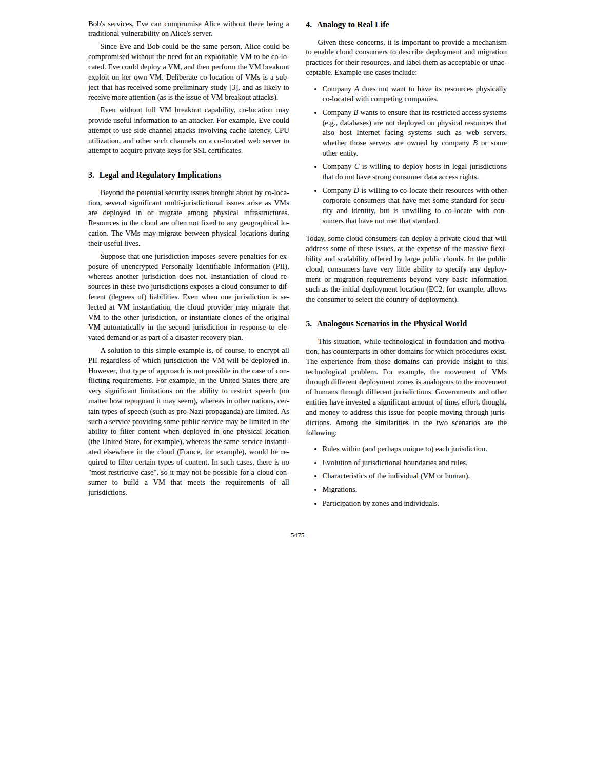Bob's services, Eve can compromise Alice without there being a traditional vulnerability on Alice's server.
Since Eve and Bob could be the same person, Alice could be compromised without the need for an exploitable VM to be co-located. Eve could deploy a VM, and then perform the VM breakout exploit on her own VM. Deliberate co-location of VMs is a subject that has received some preliminary study [3], and as likely to receive more attention (as is the issue of VM breakout attacks).
Even without full VM breakout capability, co-location may provide useful information to an attacker. For example, Eve could attempt to use side-channel attacks involving cache latency, CPU utilization, and other such channels on a co-located web server to attempt to acquire private keys for SSL certificates.
3. Legal and Regulatory Implications
Beyond the potential security issues brought about by co-location, several significant multi-jurisdictional issues arise as VMs are deployed in or migrate among physical infrastructures. Resources in the cloud are often not fixed to any geographical location. The VMs may migrate between physical locations during their useful lives.
Suppose that one jurisdiction imposes severe penalties for exposure of unencrypted Personally Identifiable Information (PII), whereas another jurisdiction does not. Instantiation of cloud resources in these two jurisdictions exposes a cloud consumer to different (degrees of) liabilities. Even when one jurisdiction is selected at VM instantiation, the cloud provider may migrate that VM to the other jurisdiction, or instantiate clones of the original VM automatically in the second jurisdiction in response to elevated demand or as part of a disaster recovery plan.
A solution to this simple example is, of course, to encrypt all PII regardless of which jurisdiction the VM will be deployed in. However, that type of approach is not possible in the case of conflicting requirements. For example, in the United States there are very significant limitations on the ability to restrict speech (no matter how repugnant it may seem), whereas in other nations, certain types of speech (such as pro-Nazi propaganda) are limited. As such a service providing some public service may be limited in the ability to filter content when deployed in one physical location (the United State, for example), whereas the same service instantiated elsewhere in the cloud (France, for example), would be required to filter certain types of content. In such cases, there is no "most restrictive case", so it may not be possible for a cloud consumer to build a VM that meets the requirements of all jurisdictions.
4. Analogy to Real Life
Given these concerns, it is important to provide a mechanism to enable cloud consumers to describe deployment and migration practices for their resources, and label them as acceptable or unacceptable. Example use cases include:
Company A does not want to have its resources physically co-located with competing companies.
Company B wants to ensure that its restricted access systems (e.g., databases) are not deployed on physical resources that also host Internet facing systems such as web servers, whether those servers are owned by company B or some other entity.
Company C is willing to deploy hosts in legal jurisdictions that do not have strong consumer data access rights.
Company D is willing to co-locate their resources with other corporate consumers that have met some standard for security and identity, but is unwilling to co-locate with consumers that have not met that standard.
Today, some cloud consumers can deploy a private cloud that will address some of these issues, at the expense of the massive flexibility and scalability offered by large public clouds. In the public cloud, consumers have very little ability to specify any deployment or migration requirements beyond very basic information such as the initial deployment location (EC2, for example, allows the consumer to select the country of deployment).
5. Analogous Scenarios in the Physical World
This situation, while technological in foundation and motivation, has counterparts in other domains for which procedures exist. The experience from those domains can provide insight to this technological problem. For example, the movement of VMs through different deployment zones is analogous to the movement of humans through different jurisdictions. Governments and other entities have invested a significant amount of time, effort, thought, and money to address this issue for people moving through jurisdictions. Among the similarities in the two scenarios are the following:
Rules within (and perhaps unique to) each jurisdiction.
Evolution of jurisdictional boundaries and rules.
Characteristics of the individual (VM or human).
Migrations.
Participation by zones and individuals.
5475